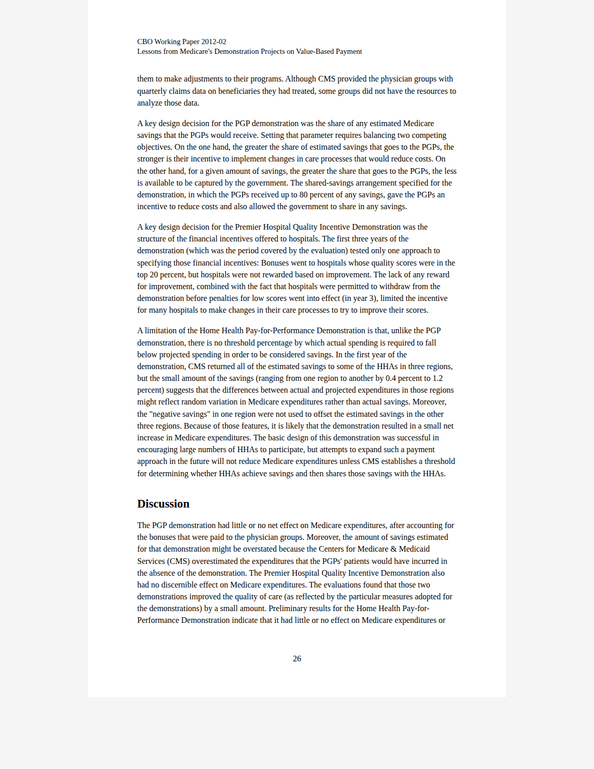CBO Working Paper 2012-02
Lessons from Medicare's Demonstration Projects on Value-Based Payment
them to make adjustments to their programs. Although CMS provided the physician groups with quarterly claims data on beneficiaries they had treated, some groups did not have the resources to analyze those data.
A key design decision for the PGP demonstration was the share of any estimated Medicare savings that the PGPs would receive. Setting that parameter requires balancing two competing objectives. On the one hand, the greater the share of estimated savings that goes to the PGPs, the stronger is their incentive to implement changes in care processes that would reduce costs. On the other hand, for a given amount of savings, the greater the share that goes to the PGPs, the less is available to be captured by the government. The shared-savings arrangement specified for the demonstration, in which the PGPs received up to 80 percent of any savings, gave the PGPs an incentive to reduce costs and also allowed the government to share in any savings.
A key design decision for the Premier Hospital Quality Incentive Demonstration was the structure of the financial incentives offered to hospitals. The first three years of the demonstration (which was the period covered by the evaluation) tested only one approach to specifying those financial incentives: Bonuses went to hospitals whose quality scores were in the top 20 percent, but hospitals were not rewarded based on improvement. The lack of any reward for improvement, combined with the fact that hospitals were permitted to withdraw from the demonstration before penalties for low scores went into effect (in year 3), limited the incentive for many hospitals to make changes in their care processes to try to improve their scores.
A limitation of the Home Health Pay-for-Performance Demonstration is that, unlike the PGP demonstration, there is no threshold percentage by which actual spending is required to fall below projected spending in order to be considered savings. In the first year of the demonstration, CMS returned all of the estimated savings to some of the HHAs in three regions, but the small amount of the savings (ranging from one region to another by 0.4 percent to 1.2 percent) suggests that the differences between actual and projected expenditures in those regions might reflect random variation in Medicare expenditures rather than actual savings. Moreover, the "negative savings" in one region were not used to offset the estimated savings in the other three regions. Because of those features, it is likely that the demonstration resulted in a small net increase in Medicare expenditures. The basic design of this demonstration was successful in encouraging large numbers of HHAs to participate, but attempts to expand such a payment approach in the future will not reduce Medicare expenditures unless CMS establishes a threshold for determining whether HHAs achieve savings and then shares those savings with the HHAs.
Discussion
The PGP demonstration had little or no net effect on Medicare expenditures, after accounting for the bonuses that were paid to the physician groups. Moreover, the amount of savings estimated for that demonstration might be overstated because the Centers for Medicare & Medicaid Services (CMS) overestimated the expenditures that the PGPs' patients would have incurred in the absence of the demonstration. The Premier Hospital Quality Incentive Demonstration also had no discernible effect on Medicare expenditures. The evaluations found that those two demonstrations improved the quality of care (as reflected by the particular measures adopted for the demonstrations) by a small amount. Preliminary results for the Home Health Pay-for-Performance Demonstration indicate that it had little or no effect on Medicare expenditures or
26